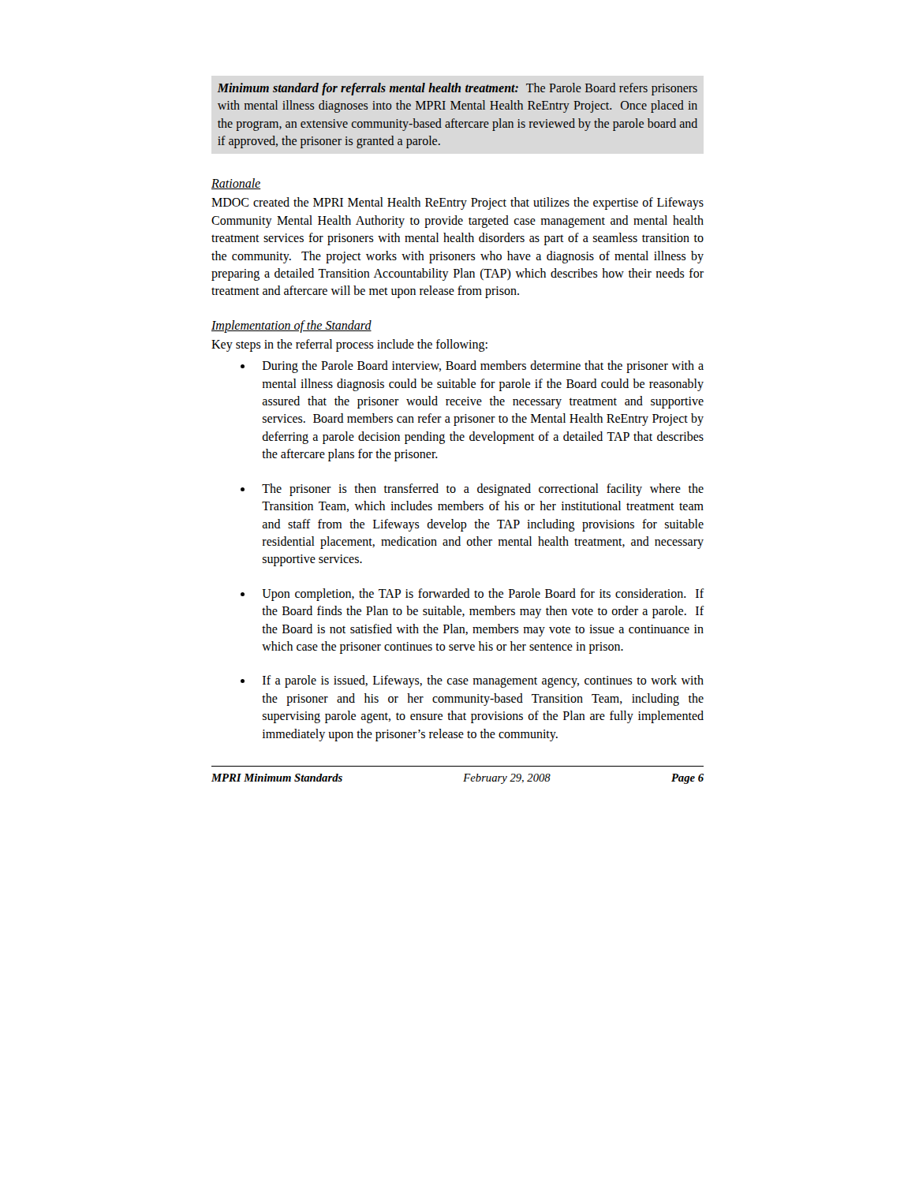Minimum standard for referrals mental health treatment: The Parole Board refers prisoners with mental illness diagnoses into the MPRI Mental Health ReEntry Project. Once placed in the program, an extensive community-based aftercare plan is reviewed by the parole board and if approved, the prisoner is granted a parole.
Rationale
MDOC created the MPRI Mental Health ReEntry Project that utilizes the expertise of Lifeways Community Mental Health Authority to provide targeted case management and mental health treatment services for prisoners with mental health disorders as part of a seamless transition to the community. The project works with prisoners who have a diagnosis of mental illness by preparing a detailed Transition Accountability Plan (TAP) which describes how their needs for treatment and aftercare will be met upon release from prison.
Implementation of the Standard
Key steps in the referral process include the following:
During the Parole Board interview, Board members determine that the prisoner with a mental illness diagnosis could be suitable for parole if the Board could be reasonably assured that the prisoner would receive the necessary treatment and supportive services. Board members can refer a prisoner to the Mental Health ReEntry Project by deferring a parole decision pending the development of a detailed TAP that describes the aftercare plans for the prisoner.
The prisoner is then transferred to a designated correctional facility where the Transition Team, which includes members of his or her institutional treatment team and staff from the Lifeways develop the TAP including provisions for suitable residential placement, medication and other mental health treatment, and necessary supportive services.
Upon completion, the TAP is forwarded to the Parole Board for its consideration. If the Board finds the Plan to be suitable, members may then vote to order a parole. If the Board is not satisfied with the Plan, members may vote to issue a continuance in which case the prisoner continues to serve his or her sentence in prison.
If a parole is issued, Lifeways, the case management agency, continues to work with the prisoner and his or her community-based Transition Team, including the supervising parole agent, to ensure that provisions of the Plan are fully implemented immediately upon the prisoner’s release to the community.
MPRI Minimum Standards February 29, 2008 Page 6